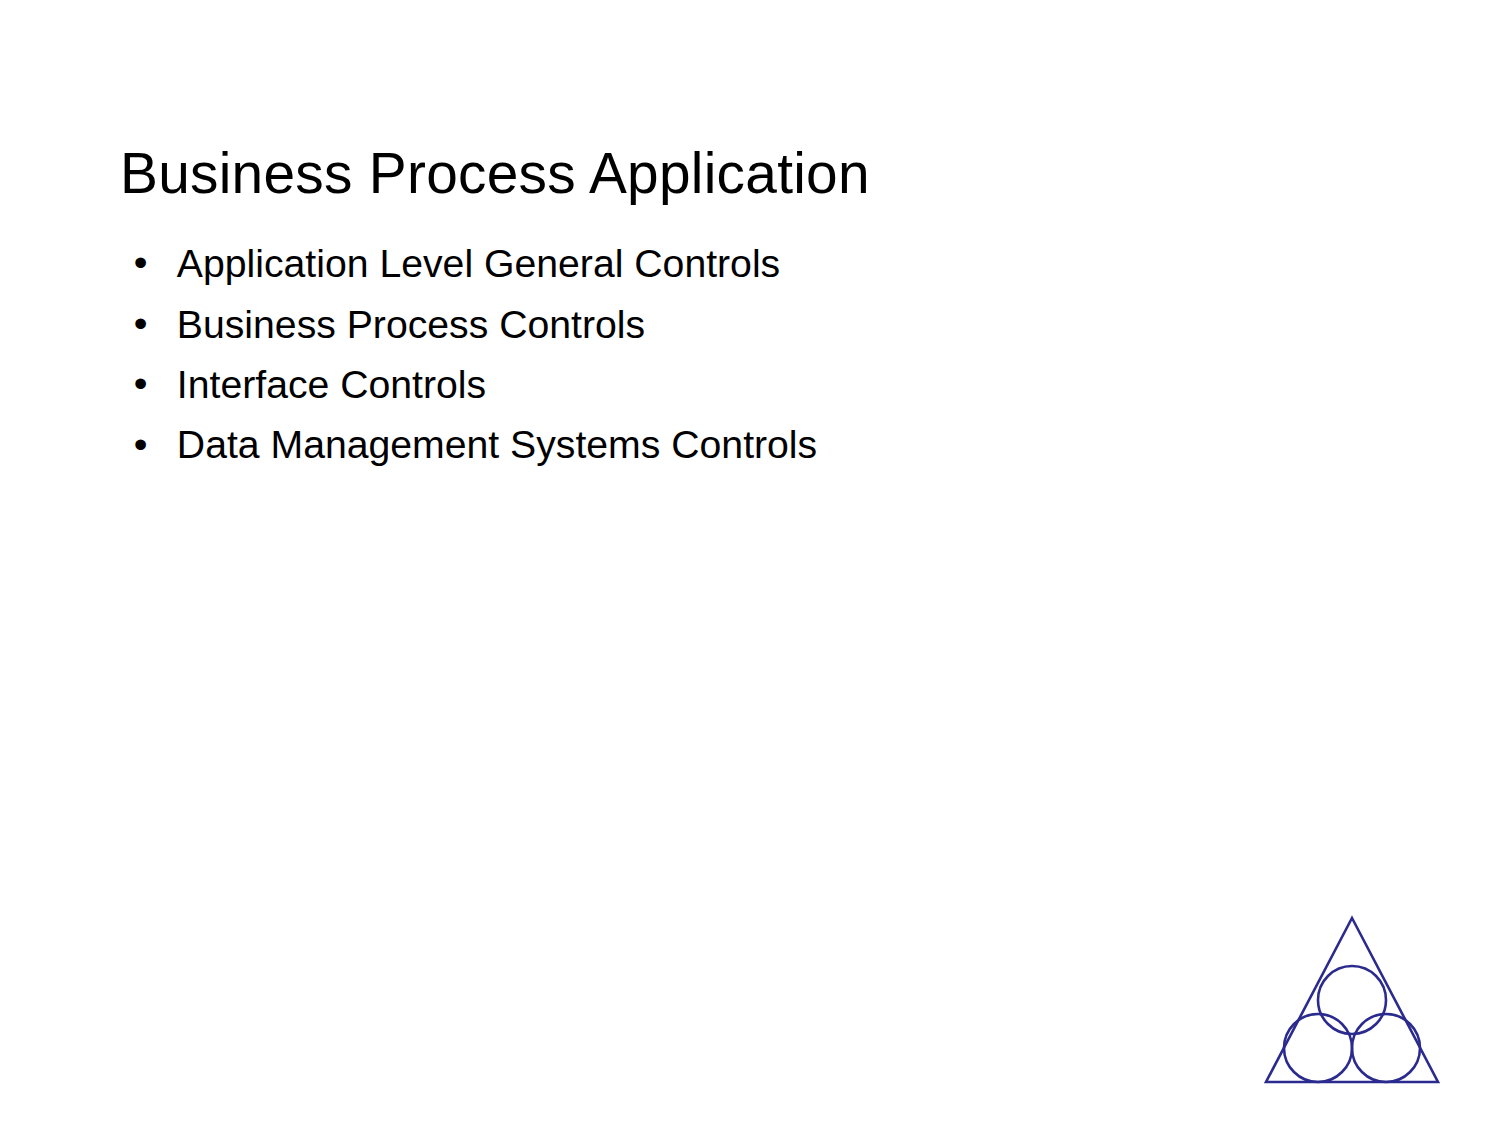Business Process Application
Application Level General Controls
Business Process Controls
Interface Controls
Data Management Systems Controls